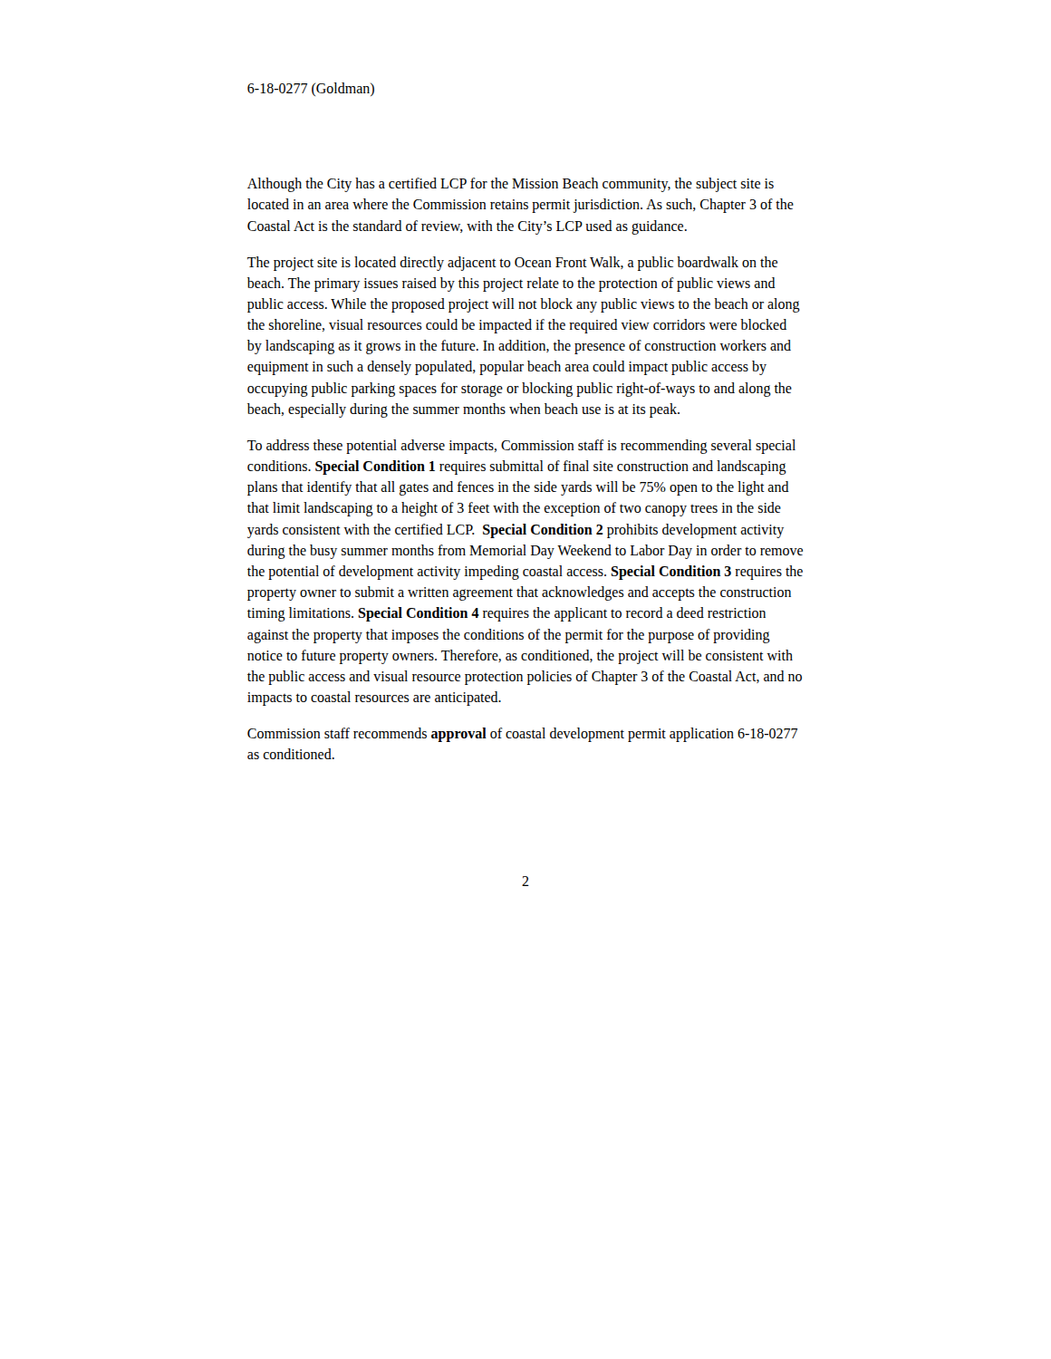6-18-0277 (Goldman)
Although the City has a certified LCP for the Mission Beach community, the subject site is located in an area where the Commission retains permit jurisdiction. As such, Chapter 3 of the Coastal Act is the standard of review, with the City’s LCP used as guidance.
The project site is located directly adjacent to Ocean Front Walk, a public boardwalk on the beach. The primary issues raised by this project relate to the protection of public views and public access. While the proposed project will not block any public views to the beach or along the shoreline, visual resources could be impacted if the required view corridors were blocked by landscaping as it grows in the future. In addition, the presence of construction workers and equipment in such a densely populated, popular beach area could impact public access by occupying public parking spaces for storage or blocking public right-of-ways to and along the beach, especially during the summer months when beach use is at its peak.
To address these potential adverse impacts, Commission staff is recommending several special conditions. Special Condition 1 requires submittal of final site construction and landscaping plans that identify that all gates and fences in the side yards will be 75% open to the light and that limit landscaping to a height of 3 feet with the exception of two canopy trees in the side yards consistent with the certified LCP. Special Condition 2 prohibits development activity during the busy summer months from Memorial Day Weekend to Labor Day in order to remove the potential of development activity impeding coastal access. Special Condition 3 requires the property owner to submit a written agreement that acknowledges and accepts the construction timing limitations. Special Condition 4 requires the applicant to record a deed restriction against the property that imposes the conditions of the permit for the purpose of providing notice to future property owners. Therefore, as conditioned, the project will be consistent with the public access and visual resource protection policies of Chapter 3 of the Coastal Act, and no impacts to coastal resources are anticipated.
Commission staff recommends approval of coastal development permit application 6-18-0277 as conditioned.
2